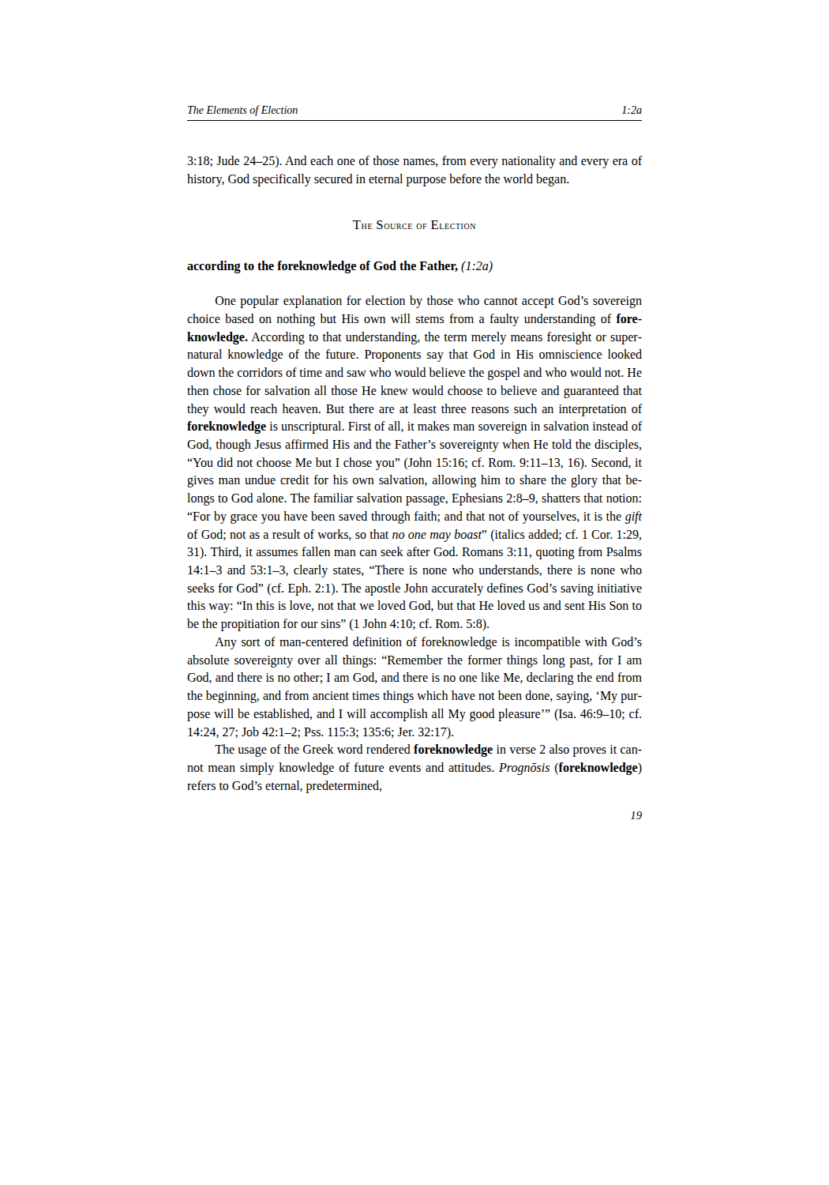The Elements of Election 1:2a
3:18; Jude 24–25). And each one of those names, from every nationality and every era of history, God specifically secured in eternal purpose before the world began.
The Source of Election
according to the foreknowledge of God the Father, (1:2a)
One popular explanation for election by those who cannot accept God’s sovereign choice based on nothing but His own will stems from a faulty understanding of foreknowledge. According to that understanding, the term merely means foresight or supernatural knowledge of the future. Proponents say that God in His omniscience looked down the corridors of time and saw who would believe the gospel and who would not. He then chose for salvation all those He knew would choose to believe and guaranteed that they would reach heaven. But there are at least three reasons such an interpretation of foreknowledge is unscriptural. First of all, it makes man sovereign in salvation instead of God, though Jesus affirmed His and the Father’s sovereignty when He told the disciples, “You did not choose Me but I chose you” (John 15:16; cf. Rom. 9:11–13, 16). Second, it gives man undue credit for his own salvation, allowing him to share the glory that belongs to God alone. The familiar salvation passage, Ephesians 2:8–9, shatters that notion: “For by grace you have been saved through faith; and that not of yourselves, it is the gift of God; not as a result of works, so that no one may boast” (italics added; cf. 1 Cor. 1:29, 31). Third, it assumes fallen man can seek after God. Romans 3:11, quoting from Psalms 14:1–3 and 53:1–3, clearly states, “There is none who understands, there is none who seeks for God” (cf. Eph. 2:1). The apostle John accurately defines God’s saving initiative this way: “In this is love, not that we loved God, but that He loved us and sent His Son to be the propitiation for our sins” (1 John 4:10; cf. Rom. 5:8).
Any sort of man-centered definition of foreknowledge is incompatible with God’s absolute sovereignty over all things: “Remember the former things long past, for I am God, and there is no other; I am God, and there is no one like Me, declaring the end from the beginning, and from ancient times things which have not been done, saying, ‘My purpose will be established, and I will accomplish all My good pleasure’” (Isa. 46:9–10; cf. 14:24, 27; Job 42:1–2; Pss. 115:3; 135:6; Jer. 32:17).
The usage of the Greek word rendered foreknowledge in verse 2 also proves it cannot mean simply knowledge of future events and attitudes. Prognōsis (foreknowledge) refers to God’s eternal, predetermined,
19